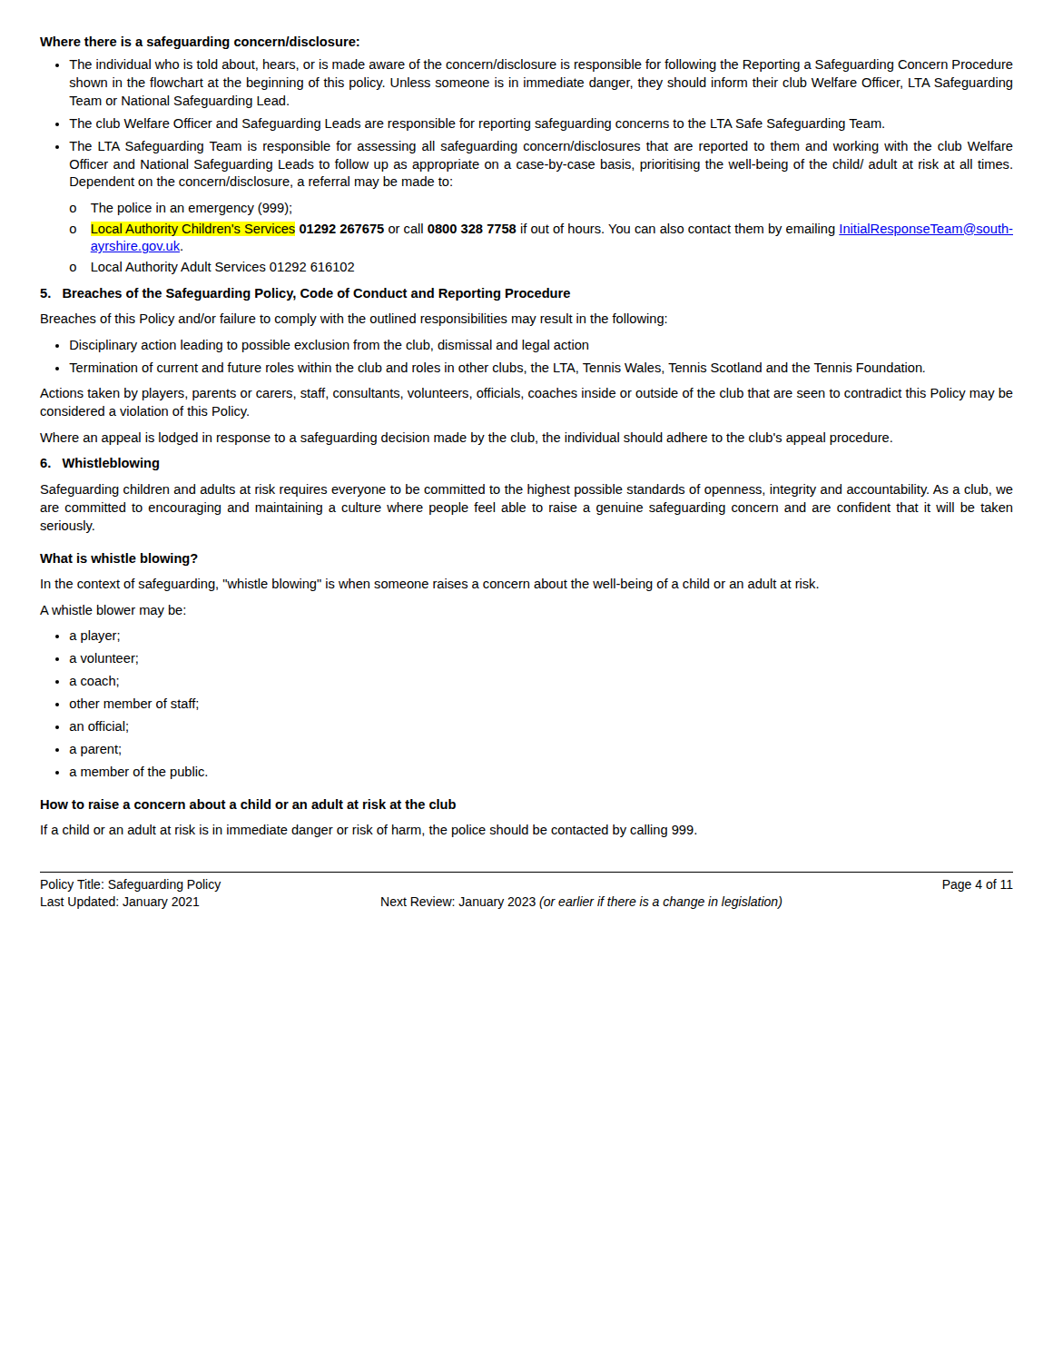Where there is a safeguarding concern/disclosure:
The individual who is told about, hears, or is made aware of the concern/disclosure is responsible for following the Reporting a Safeguarding Concern Procedure shown in the flowchart at the beginning of this policy. Unless someone is in immediate danger, they should inform their club Welfare Officer, LTA Safeguarding Team or National Safeguarding Lead.
The club Welfare Officer and Safeguarding Leads are responsible for reporting safeguarding concerns to the LTA Safe Safeguarding Team.
The LTA Safeguarding Team is responsible for assessing all safeguarding concern/disclosures that are reported to them and working with the club Welfare Officer and National Safeguarding Leads to follow up as appropriate on a case-by-case basis, prioritising the well-being of the child/ adult at risk at all times. Dependent on the concern/disclosure, a referral may be made to:
The police in an emergency (999);
Local Authority Children's Services 01292 267675 or call 0800 328 7758 if out of hours. You can also contact them by emailing InitialResponseTeam@south-ayrshire.gov.uk.
Local Authority Adult Services 01292 616102
5. Breaches of the Safeguarding Policy, Code of Conduct and Reporting Procedure
Breaches of this Policy and/or failure to comply with the outlined responsibilities may result in the following:
Disciplinary action leading to possible exclusion from the club, dismissal and legal action
Termination of current and future roles within the club and roles in other clubs, the LTA, Tennis Wales, Tennis Scotland and the Tennis Foundation.
Actions taken by players, parents or carers, staff, consultants, volunteers, officials, coaches inside or outside of the club that are seen to contradict this Policy may be considered a violation of this Policy.
Where an appeal is lodged in response to a safeguarding decision made by the club, the individual should adhere to the club's appeal procedure.
6. Whistleblowing
Safeguarding children and adults at risk requires everyone to be committed to the highest possible standards of openness, integrity and accountability. As a club, we are committed to encouraging and maintaining a culture where people feel able to raise a genuine safeguarding concern and are confident that it will be taken seriously.
What is whistle blowing?
In the context of safeguarding, "whistle blowing" is when someone raises a concern about the well-being of a child or an adult at risk.
A whistle blower may be:
a player;
a volunteer;
a coach;
other member of staff;
an official;
a parent;
a member of the public.
How to raise a concern about a child or an adult at risk at the club
If a child or an adult at risk is in immediate danger or risk of harm, the police should be contacted by calling 999.
Policy Title: Safeguarding Policy
Last Updated: January 2021
Next Review: January 2023 (or earlier if there is a change in legislation)
Page 4 of 11